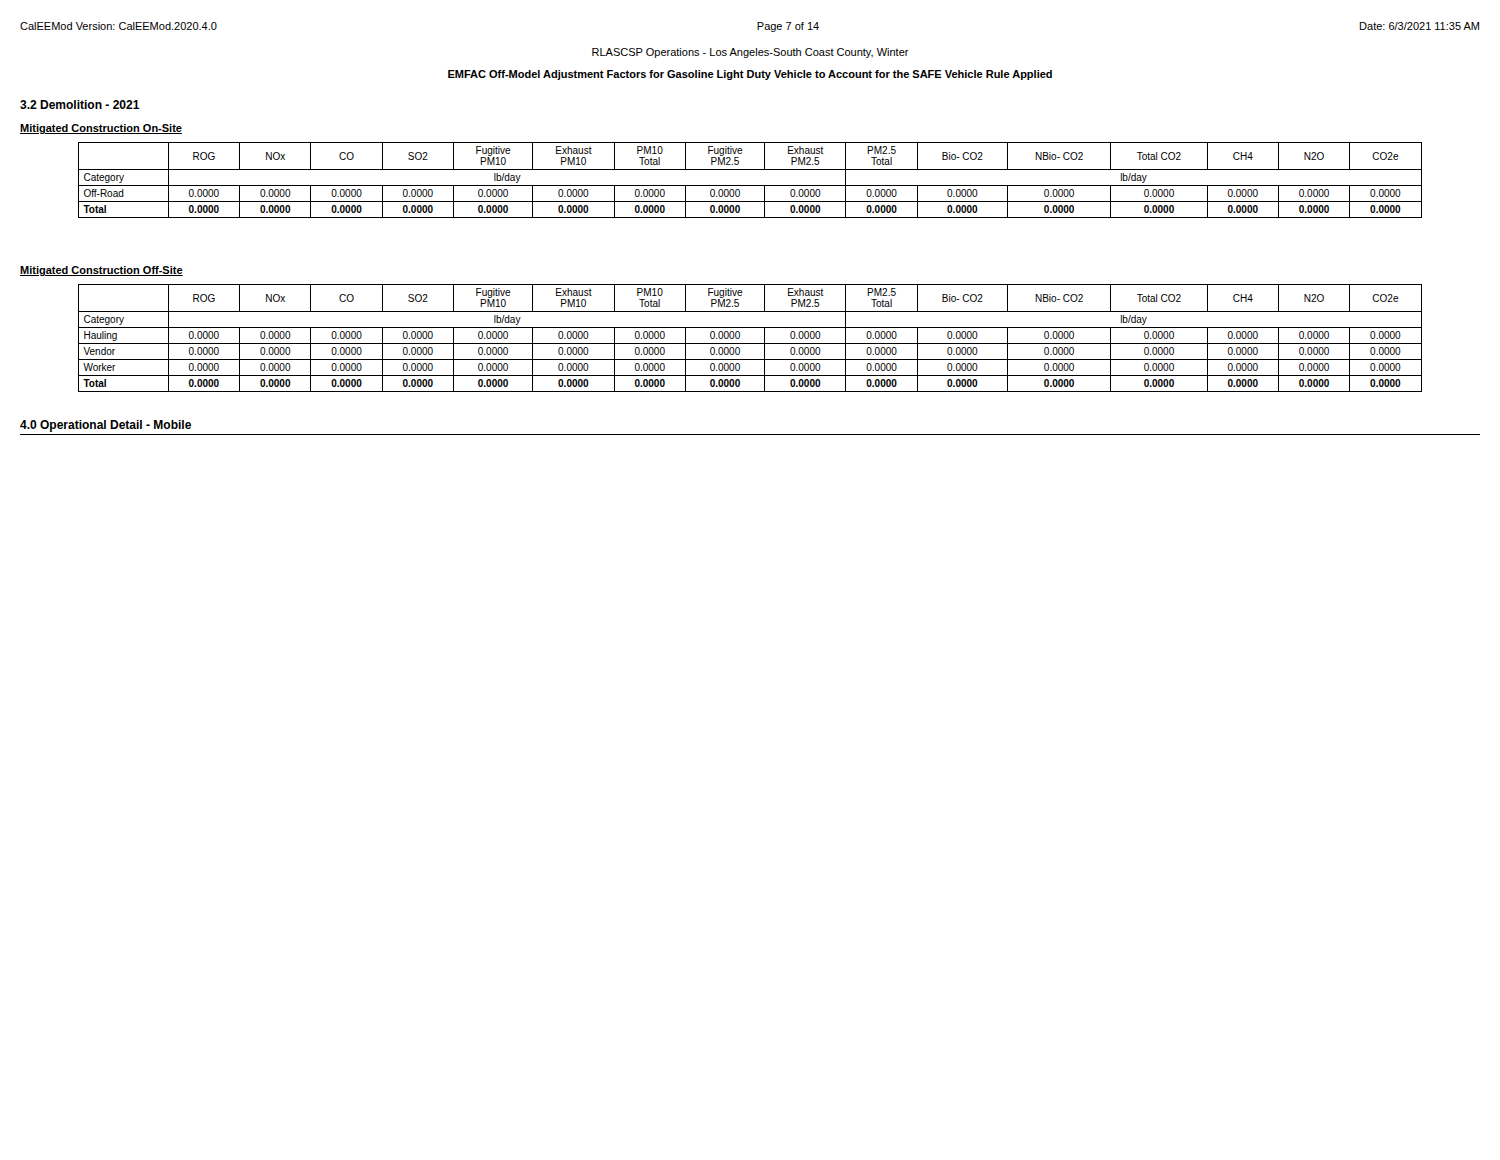CalEEMod Version: CalEEMod.2020.4.0
Page 7 of 14
Date: 6/3/2021 11:35 AM
RLASCSP Operations - Los Angeles-South Coast County, Winter
EMFAC Off-Model Adjustment Factors for Gasoline Light Duty Vehicle to Account for the SAFE Vehicle Rule Applied
3.2 Demolition - 2021
Mitigated Construction On-Site
| | ROG | NOx | CO | SO2 | Fugitive PM10 | Exhaust PM10 | PM10 Total | Fugitive PM2.5 | Exhaust PM2.5 | PM2.5 Total | Bio- CO2 | NBio- CO2 | Total CO2 | CH4 | N2O | CO2e |
| --- | --- | --- | --- | --- | --- | --- | --- | --- | --- | --- | --- | --- | --- | --- | --- | --- |
| Category | lb/day | lb/day |
| Off-Road | 0.0000 | 0.0000 | 0.0000 | 0.0000 | 0.0000 | 0.0000 | 0.0000 | 0.0000 | 0.0000 | 0.0000 | 0.0000 | 0.0000 | 0.0000 | 0.0000 | 0.0000 | 0.0000 |
| Total | 0.0000 | 0.0000 | 0.0000 | 0.0000 | 0.0000 | 0.0000 | 0.0000 | 0.0000 | 0.0000 | 0.0000 | 0.0000 | 0.0000 | 0.0000 | 0.0000 | 0.0000 | 0.0000 |
Mitigated Construction Off-Site
| | ROG | NOx | CO | SO2 | Fugitive PM10 | Exhaust PM10 | PM10 Total | Fugitive PM2.5 | Exhaust PM2.5 | PM2.5 Total | Bio- CO2 | NBio- CO2 | Total CO2 | CH4 | N2O | CO2e |
| --- | --- | --- | --- | --- | --- | --- | --- | --- | --- | --- | --- | --- | --- | --- | --- | --- |
| Category | lb/day | lb/day |
| Hauling | 0.0000 | 0.0000 | 0.0000 | 0.0000 | 0.0000 | 0.0000 | 0.0000 | 0.0000 | 0.0000 | 0.0000 | 0.0000 | 0.0000 | 0.0000 | 0.0000 | 0.0000 | 0.0000 |
| Vendor | 0.0000 | 0.0000 | 0.0000 | 0.0000 | 0.0000 | 0.0000 | 0.0000 | 0.0000 | 0.0000 | 0.0000 | 0.0000 | 0.0000 | 0.0000 | 0.0000 | 0.0000 | 0.0000 |
| Worker | 0.0000 | 0.0000 | 0.0000 | 0.0000 | 0.0000 | 0.0000 | 0.0000 | 0.0000 | 0.0000 | 0.0000 | 0.0000 | 0.0000 | 0.0000 | 0.0000 | 0.0000 | 0.0000 |
| Total | 0.0000 | 0.0000 | 0.0000 | 0.0000 | 0.0000 | 0.0000 | 0.0000 | 0.0000 | 0.0000 | 0.0000 | 0.0000 | 0.0000 | 0.0000 | 0.0000 | 0.0000 | 0.0000 |
4.0 Operational Detail - Mobile